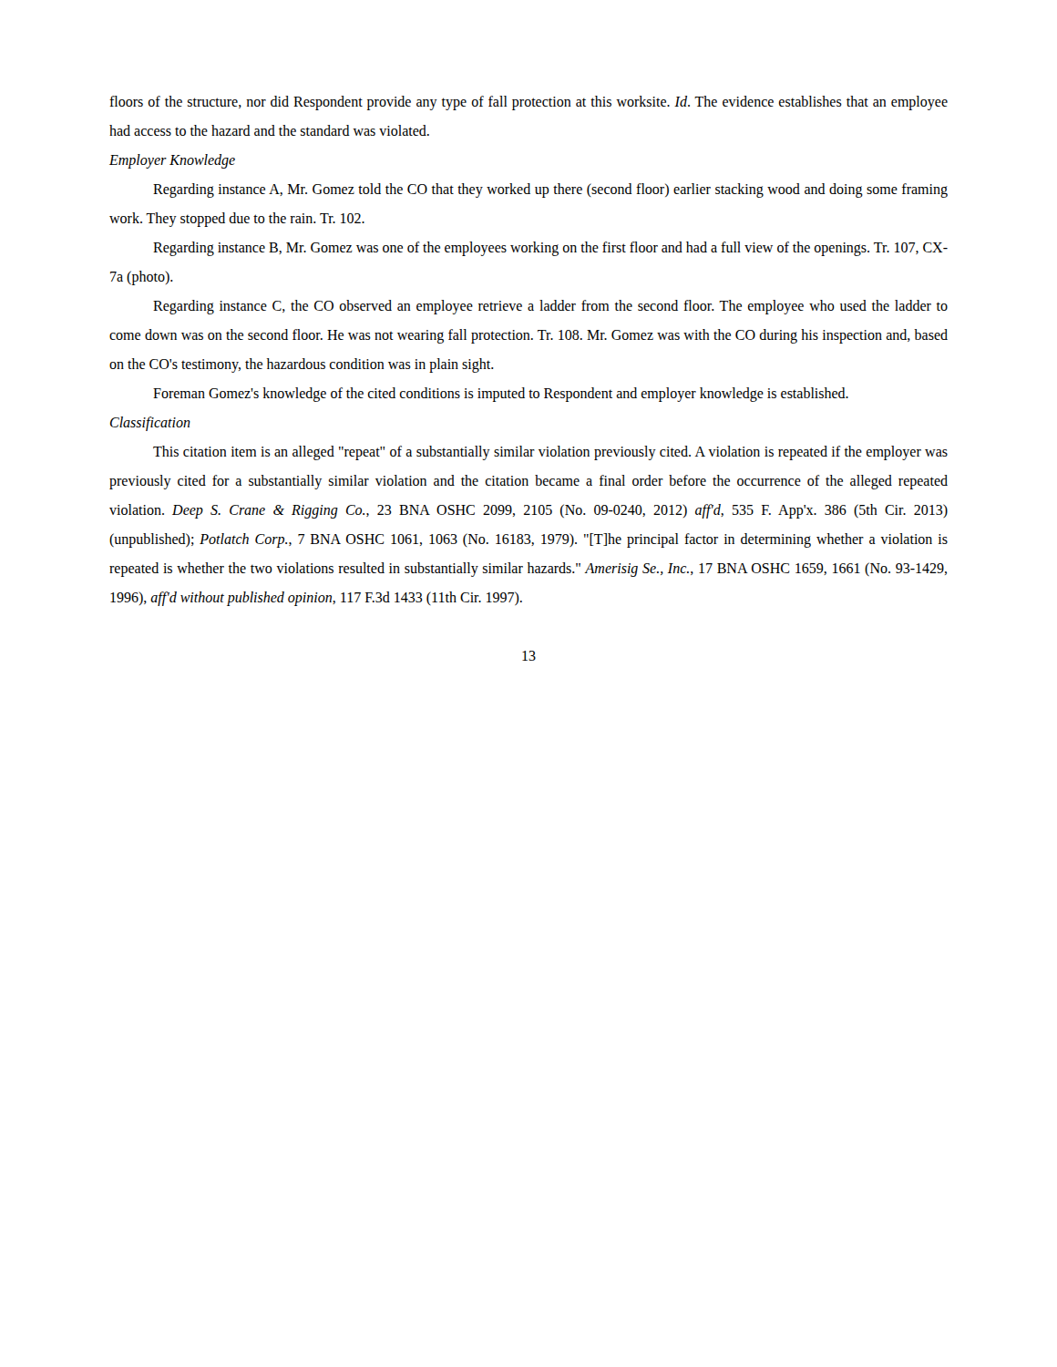floors of the structure, nor did Respondent provide any type of fall protection at this worksite. Id. The evidence establishes that an employee had access to the hazard and the standard was violated.
Employer Knowledge
Regarding instance A, Mr. Gomez told the CO that they worked up there (second floor) earlier stacking wood and doing some framing work. They stopped due to the rain. Tr. 102.
Regarding instance B, Mr. Gomez was one of the employees working on the first floor and had a full view of the openings. Tr. 107, CX-7a (photo).
Regarding instance C, the CO observed an employee retrieve a ladder from the second floor. The employee who used the ladder to come down was on the second floor. He was not wearing fall protection. Tr. 108. Mr. Gomez was with the CO during his inspection and, based on the CO's testimony, the hazardous condition was in plain sight.
Foreman Gomez's knowledge of the cited conditions is imputed to Respondent and employer knowledge is established.
Classification
This citation item is an alleged "repeat" of a substantially similar violation previously cited. A violation is repeated if the employer was previously cited for a substantially similar violation and the citation became a final order before the occurrence of the alleged repeated violation. Deep S. Crane & Rigging Co., 23 BNA OSHC 2099, 2105 (No. 09-0240, 2012) aff'd, 535 F. App'x. 386 (5th Cir. 2013)(unpublished); Potlatch Corp., 7 BNA OSHC 1061, 1063 (No. 16183, 1979). "[T]he principal factor in determining whether a violation is repeated is whether the two violations resulted in substantially similar hazards." Amerisig Se., Inc., 17 BNA OSHC 1659, 1661 (No. 93-1429, 1996), aff'd without published opinion, 117 F.3d 1433 (11th Cir. 1997).
13